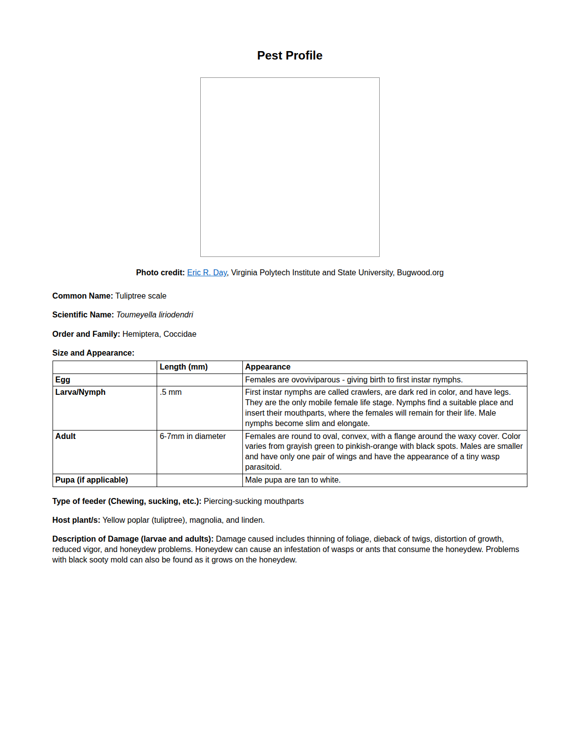Pest Profile
Photo credit: Eric R. Day, Virginia Polytech Institute and State University, Bugwood.org
Common Name: Tuliptree scale
Scientific Name: Toumeyella liriodendri
Order and Family: Hemiptera, Coccidae
Size and Appearance:
| | Length (mm) | Appearance |
| --- | --- | --- |
| Egg | | Females are ovoviviparous - giving birth to first instar nymphs. |
| Larva/Nymph | .5 mm | First instar nymphs are called crawlers, are dark red in color, and have legs. They are the only mobile female life stage. Nymphs find a suitable place and insert their mouthparts, where the females will remain for their life. Male nymphs become slim and elongate. |
| Adult | 6-7mm in diameter | Females are round to oval, convex, with a flange around the waxy cover. Color varies from grayish green to pinkish-orange with black spots. Males are smaller and have only one pair of wings and have the appearance of a tiny wasp parasitoid. |
| Pupa (if applicable) | | Male pupa are tan to white. |
Type of feeder (Chewing, sucking, etc.): Piercing-sucking mouthparts
Host plant/s: Yellow poplar (tuliptree), magnolia, and linden.
Description of Damage (larvae and adults): Damage caused includes thinning of foliage, dieback of twigs, distortion of growth, reduced vigor, and honeydew problems. Honeydew can cause an infestation of wasps or ants that consume the honeydew. Problems with black sooty mold can also be found as it grows on the honeydew.